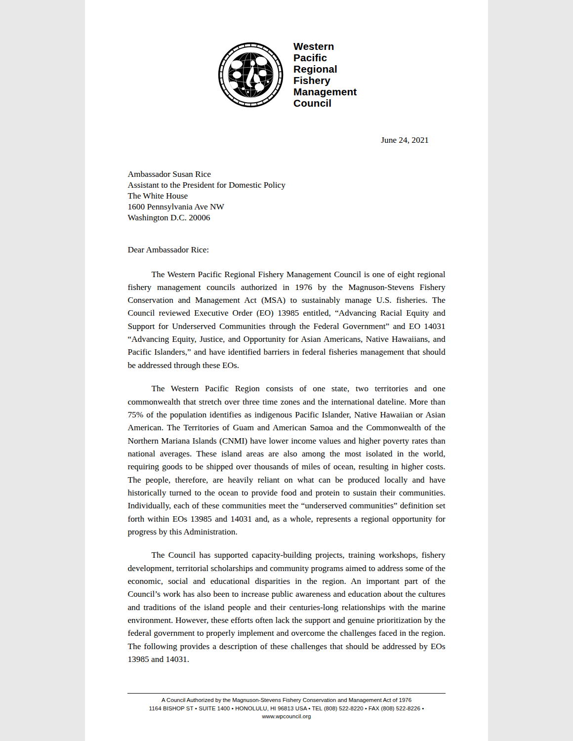Western Pacific Regional Fishery Management Council
June 24, 2021
Ambassador Susan Rice
Assistant to the President for Domestic Policy
The White House
1600 Pennsylvania Ave NW
Washington D.C. 20006
Dear Ambassador Rice:
The Western Pacific Regional Fishery Management Council is one of eight regional fishery management councils authorized in 1976 by the Magnuson-Stevens Fishery Conservation and Management Act (MSA) to sustainably manage U.S. fisheries. The Council reviewed Executive Order (EO) 13985 entitled, “Advancing Racial Equity and Support for Underserved Communities through the Federal Government” and EO 14031 “Advancing Equity, Justice, and Opportunity for Asian Americans, Native Hawaiians, and Pacific Islanders,” and have identified barriers in federal fisheries management that should be addressed through these EOs.
The Western Pacific Region consists of one state, two territories and one commonwealth that stretch over three time zones and the international dateline. More than 75% of the population identifies as indigenous Pacific Islander, Native Hawaiian or Asian American. The Territories of Guam and American Samoa and the Commonwealth of the Northern Mariana Islands (CNMI) have lower income values and higher poverty rates than national averages. These island areas are also among the most isolated in the world, requiring goods to be shipped over thousands of miles of ocean, resulting in higher costs. The people, therefore, are heavily reliant on what can be produced locally and have historically turned to the ocean to provide food and protein to sustain their communities. Individually, each of these communities meet the “underserved communities” definition set forth within EOs 13985 and 14031 and, as a whole, represents a regional opportunity for progress by this Administration.
The Council has supported capacity-building projects, training workshops, fishery development, territorial scholarships and community programs aimed to address some of the economic, social and educational disparities in the region. An important part of the Council’s work has also been to increase public awareness and education about the cultures and traditions of the island people and their centuries-long relationships with the marine environment. However, these efforts often lack the support and genuine prioritization by the federal government to properly implement and overcome the challenges faced in the region. The following provides a description of these challenges that should be addressed by EOs 13985 and 14031.
A Council Authorized by the Magnuson-Stevens Fishery Conservation and Management Act of 1976
1164 BISHOP ST • SUITE 1400 • HONOLULU, HI 96813 USA • TEL (808) 522-8220 • FAX (808) 522-8226 • www.wpcouncil.org